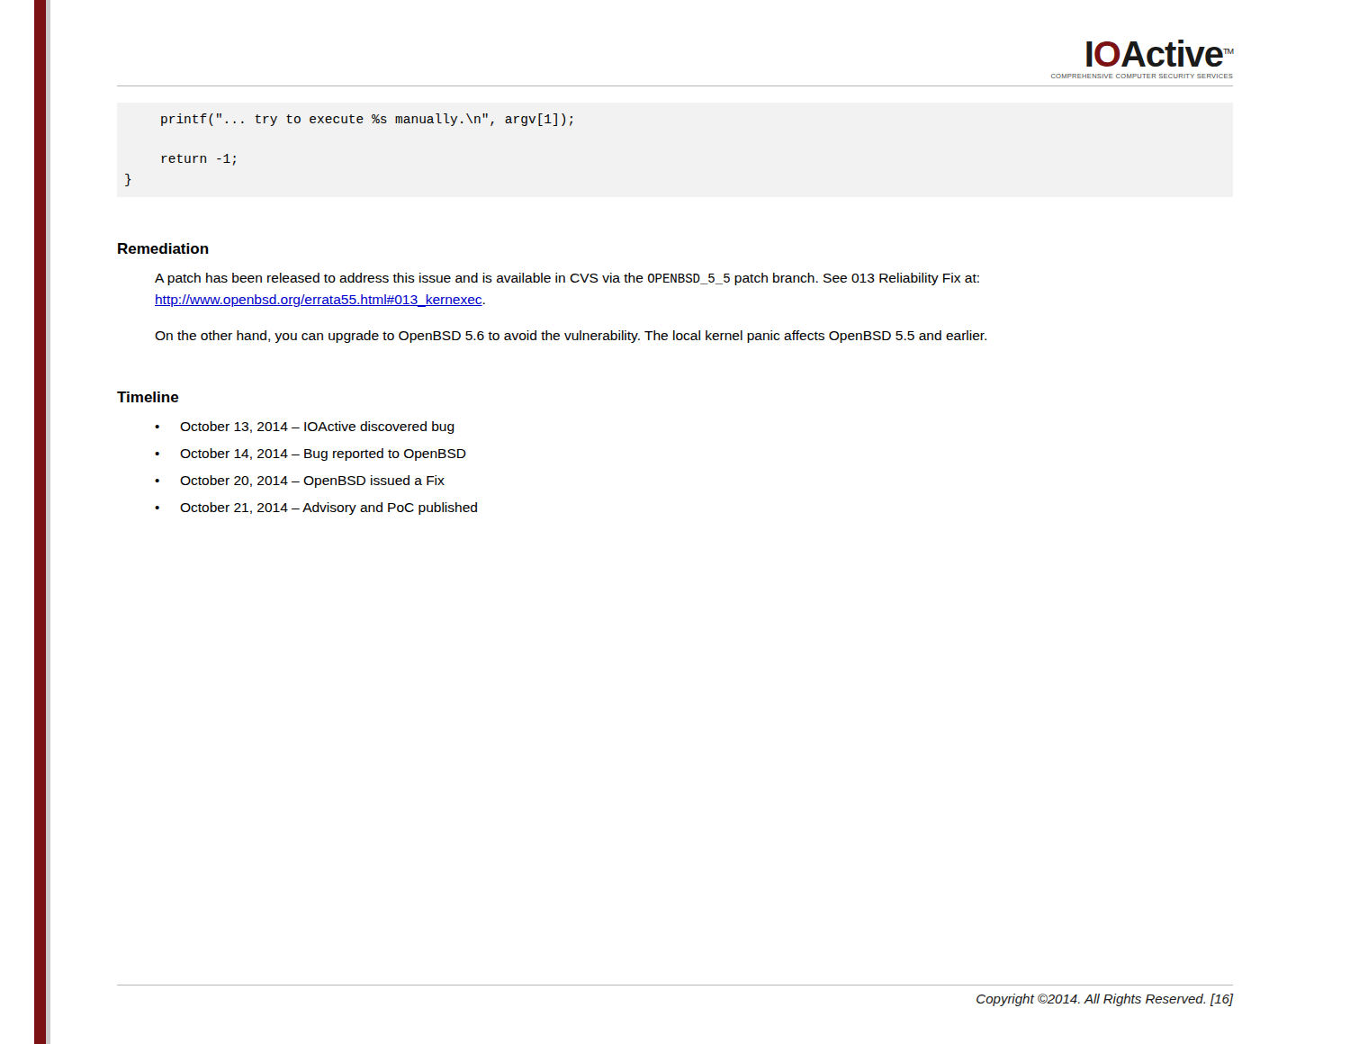IOActiveTM
COMPREHENSIVE COMPUTER SECURITY SERVICES
printf("... try to execute %s manually.\n", argv[1]); return -1; }
Remediation
A patch has been released to address this issue and is available in CVS via the OPENBSD_5_5 patch branch. See 013 Reliability Fix at: http://www.openbsd.org/errata55.html#013_kernexec.
On the other hand, you can upgrade to OpenBSD 5.6 to avoid the vulnerability. The local kernel panic affects OpenBSD 5.5 and earlier.
Timeline
October 13, 2014 – IOActive discovered bug
October 14, 2014 – Bug reported to OpenBSD
October 20, 2014 – OpenBSD issued a Fix
October 21, 2014 – Advisory and PoC published
Copyright ©2014. All Rights Reserved. [16]